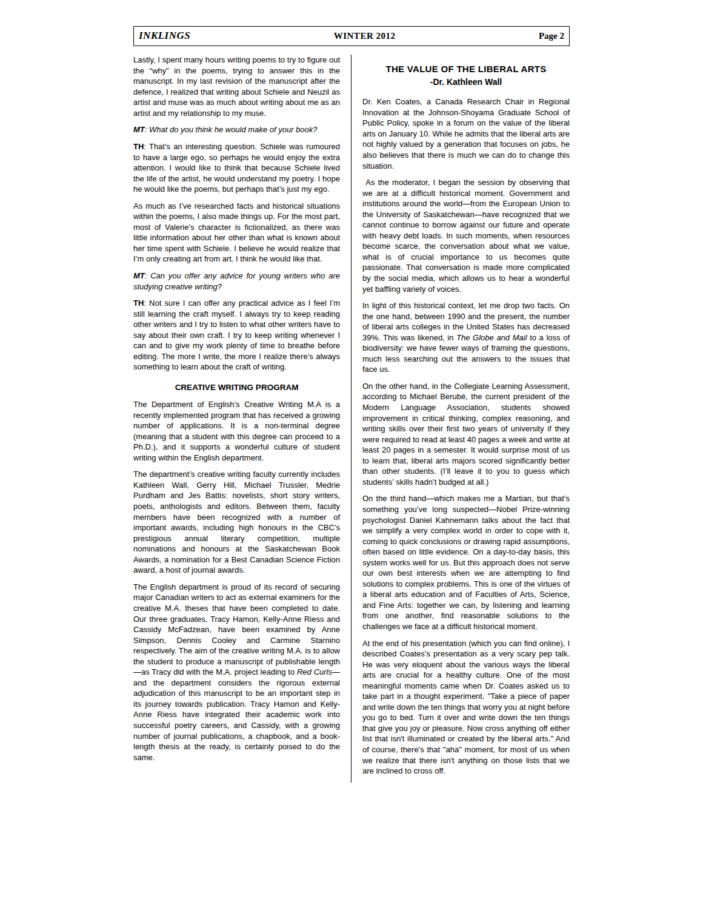Inklings
Winter 2012
Page 2
Lastly, I spent many hours writing poems to try to figure out the “why” in the poems, trying to answer this in the manuscript. In my last revision of the manuscript after the defence, I realized that writing about Schiele and Neuzil as artist and muse was as much about writing about me as an artist and my relationship to my muse.
MT: What do you think he would make of your book?
TH: That’s an interesting question. Schiele was rumoured to have a large ego, so perhaps he would enjoy the extra attention. I would like to think that because Schiele lived the life of the artist, he would understand my poetry. I hope he would like the poems, but perhaps that’s just my ego.
As much as I’ve researched facts and historical situations within the poems, I also made things up. For the most part, most of Valerie’s character is fictionalized, as there was little information about her other than what is known about her time spent with Schiele. I believe he would realize that I’m only creating art from art. I think he would like that.
MT: Can you offer any advice for young writers who are studying creative writing?
TH: Not sure I can offer any practical advice as I feel I’m still learning the craft myself. I always try to keep reading other writers and I try to listen to what other writers have to say about their own craft. I try to keep writing whenever I can and to give my work plenty of time to breathe before editing. The more I write, the more I realize there’s always something to learn about the craft of writing.
CREATIVE WRITING PROGRAM
The Department of English’s Creative Writing M.A is a recently implemented program that has received a growing number of applications. It is a non-terminal degree (meaning that a student with this degree can proceed to a Ph.D.), and it supports a wonderful culture of student writing within the English department.
The department’s creative writing faculty currently includes Kathleen Wall, Gerry Hill, Michael Trussler, Medrie Purdham and Jes Battis: novelists, short story writers, poets, anthologists and editors. Between them, faculty members have been recognized with a number of important awards, including high honours in the CBC’s prestigious annual literary competition, multiple nominations and honours at the Saskatchewan Book Awards, a nomination for a Best Canadian Science Fiction award, a host of journal awards.
The English department is proud of its record of securing major Canadian writers to act as external examiners for the creative M.A. theses that have been completed to date. Our three graduates, Tracy Hamon, Kelly-Anne Riess and Cassidy McFadzean, have been examined by Anne Simpson, Dennis Cooley and Carmine Starnino respectively. The aim of the creative writing M.A. is to allow the student to produce a manuscript of publishable length—as Tracy did with the M.A. project leading to Red Curls—and the department considers the rigorous external adjudication of this manuscript to be an important step in its journey towards publication. Tracy Hamon and Kelly-Anne Riess have integrated their academic work into successful poetry careers, and Cassidy, with a growing number of journal publications, a chapbook, and a book-length thesis at the ready, is certainly poised to do the same.
THE VALUE OF THE LIBERAL ARTS
-Dr. Kathleen Wall
Dr. Ken Coates, a Canada Research Chair in Regional Innovation at the Johnson-Shoyama Graduate School of Public Policy, spoke in a forum on the value of the liberal arts on January 10. While he admits that the liberal arts are not highly valued by a generation that focuses on jobs, he also believes that there is much we can do to change this situation.
As the moderator, I began the session by observing that we are at a difficult historical moment. Government and institutions around the world—from the European Union to the University of Saskatchewan—have recognized that we cannot continue to borrow against our future and operate with heavy debt loads. In such moments, when resources become scarce, the conversation about what we value, what is of crucial importance to us becomes quite passionate. That conversation is made more complicated by the social media, which allows us to hear a wonderful yet baffling variety of voices.
In light of this historical context, let me drop two facts. On the one hand, between 1990 and the present, the number of liberal arts colleges in the United States has decreased 39%. This was likened, in The Globe and Mail to a loss of biodiversity: we have fewer ways of framing the questions, much less searching out the answers to the issues that face us.
On the other hand, in the Collegiate Learning Assessment, according to Michael Berubé, the current president of the Modern Language Association, students showed improvement in critical thinking, complex reasoning, and writing skills over their first two years of university if they were required to read at least 40 pages a week and write at least 20 pages in a semester. It would surprise most of us to learn that, liberal arts majors scored significantly better than other students. (I’ll leave it to you to guess which students’ skills hadn’t budged at all.)
On the third hand—which makes me a Martian, but that’s something you’ve long suspected—Nobel Prize-winning psychologist Daniel Kahnemann talks about the fact that we simplify a very complex world in order to cope with it, coming to quick conclusions or drawing rapid assumptions, often based on little evidence. On a day-to-day basis, this system works well for us. But this approach does not serve our own best interests when we are attempting to find solutions to complex problems. This is one of the virtues of a liberal arts education and of Faculties of Arts, Science, and Fine Arts: together we can, by listening and learning from one another, find reasonable solutions to the challenges we face at a difficult historical moment.
At the end of his presentation (which you can find online), I described Coates’s presentation as a very scary pep talk. He was very eloquent about the various ways the liberal arts are crucial for a healthy culture. One of the most meaningful moments came when Dr. Coates asked us to take part in a thought experiment. "Take a piece of paper and write down the ten things that worry you at night before you go to bed. Turn it over and write down the ten things that give you joy or pleasure. Now cross anything off either list that isn't illuminated or created by the liberal arts." And of course, there's that "aha" moment, for most of us when we realize that there isn't anything on those lists that we are inclined to cross off.